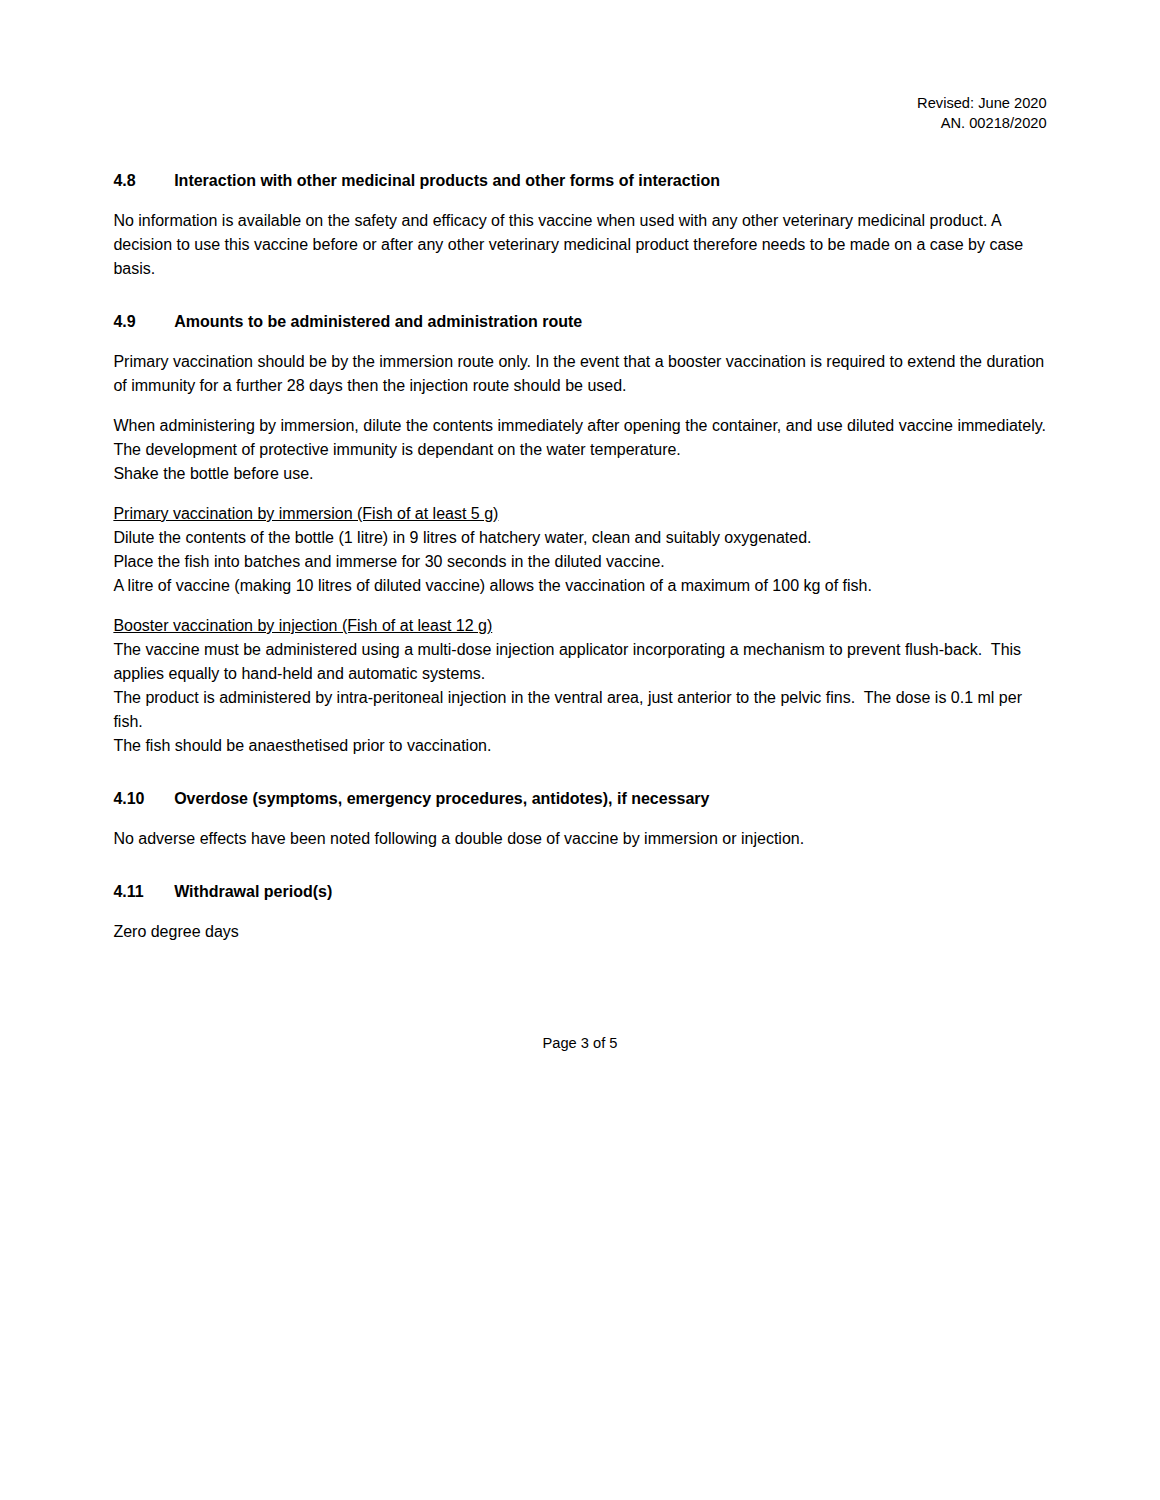Revised: June 2020
AN. 00218/2020
4.8 Interaction with other medicinal products and other forms of interaction
No information is available on the safety and efficacy of this vaccine when used with any other veterinary medicinal product. A decision to use this vaccine before or after any other veterinary medicinal product therefore needs to be made on a case by case basis.
4.9 Amounts to be administered and administration route
Primary vaccination should be by the immersion route only. In the event that a booster vaccination is required to extend the duration of immunity for a further 28 days then the injection route should be used.
When administering by immersion, dilute the contents immediately after opening the container, and use diluted vaccine immediately.
The development of protective immunity is dependant on the water temperature.
Shake the bottle before use.
Primary vaccination by immersion (Fish of at least 5 g)
Dilute the contents of the bottle (1 litre) in 9 litres of hatchery water, clean and suitably oxygenated.
Place the fish into batches and immerse for 30 seconds in the diluted vaccine.
A litre of vaccine (making 10 litres of diluted vaccine) allows the vaccination of a maximum of 100 kg of fish.
Booster vaccination by injection (Fish of at least 12 g)
The vaccine must be administered using a multi-dose injection applicator incorporating a mechanism to prevent flush-back. This applies equally to hand-held and automatic systems.
The product is administered by intra-peritoneal injection in the ventral area, just anterior to the pelvic fins. The dose is 0.1 ml per fish.
The fish should be anaesthetised prior to vaccination.
4.10 Overdose (symptoms, emergency procedures, antidotes), if necessary
No adverse effects have been noted following a double dose of vaccine by immersion or injection.
4.11 Withdrawal period(s)
Zero degree days
Page 3 of 5